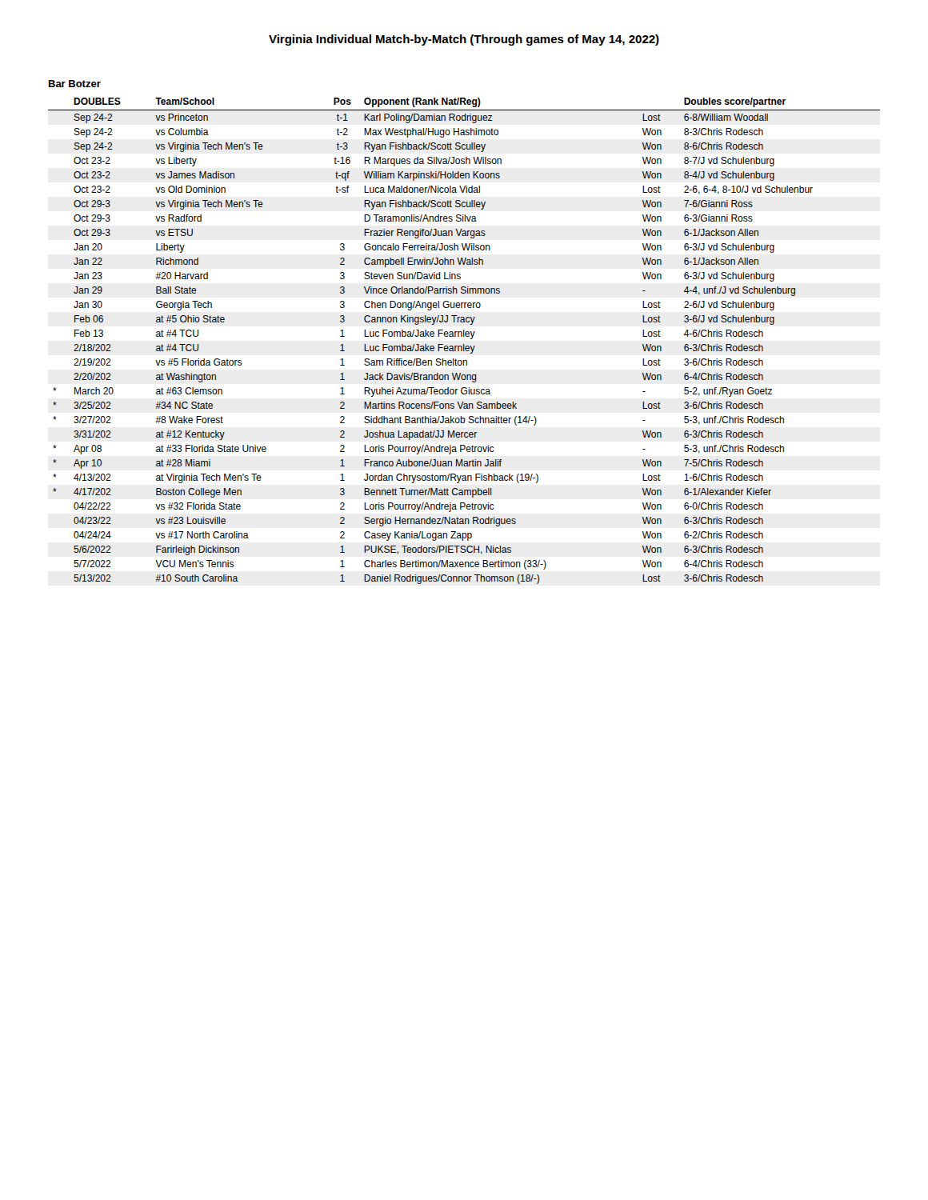Virginia Individual Match-by-Match (Through games of May 14, 2022)
Bar Botzer
| | DOUBLES | Team/School | Pos | Opponent (Rank Nat/Reg) | | Doubles score/partner |
| --- | --- | --- | --- | --- | --- | --- |
| | Sep 24-2 | vs Princeton | t-1 | Karl Poling/Damian Rodriguez | Lost | 6-8/William Woodall |
| | Sep 24-2 | vs Columbia | t-2 | Max Westphal/Hugo Hashimoto | Won | 8-3/Chris Rodesch |
| | Sep 24-2 | vs Virginia Tech Men's Te | t-3 | Ryan Fishback/Scott Sculley | Won | 8-6/Chris Rodesch |
| | Oct 23-2 | vs Liberty | t-16 | R Marques da Silva/Josh Wilson | Won | 8-7/J vd Schulenburg |
| | Oct 23-2 | vs James Madison | t-qf | William Karpinski/Holden Koons | Won | 8-4/J vd Schulenburg |
| | Oct 23-2 | vs Old Dominion | t-sf | Luca Maldoner/Nicola Vidal | Lost | 2-6, 6-4, 8-10/J vd Schulenbur |
| | Oct 29-3 | vs Virginia Tech Men's Te | | Ryan Fishback/Scott Sculley | Won | 7-6/Gianni Ross |
| | Oct 29-3 | vs Radford | | D Taramonlis/Andres Silva | Won | 6-3/Gianni Ross |
| | Oct 29-3 | vs ETSU | | Frazier Rengifo/Juan Vargas | Won | 6-1/Jackson Allen |
| | Jan 20 | Liberty | 3 | Goncalo Ferreira/Josh Wilson | Won | 6-3/J vd Schulenburg |
| | Jan 22 | Richmond | 2 | Campbell Erwin/John Walsh | Won | 6-1/Jackson Allen |
| | Jan 23 | #20 Harvard | 3 | Steven Sun/David Lins | Won | 6-3/J vd Schulenburg |
| | Jan 29 | Ball State | 3 | Vince Orlando/Parrish Simmons | - | 4-4, unf./J vd Schulenburg |
| | Jan 30 | Georgia Tech | 3 | Chen Dong/Angel Guerrero | Lost | 2-6/J vd Schulenburg |
| | Feb 06 | at #5 Ohio State | 3 | Cannon Kingsley/JJ Tracy | Lost | 3-6/J vd Schulenburg |
| | Feb 13 | at #4 TCU | 1 | Luc Fomba/Jake Fearnley | Lost | 4-6/Chris Rodesch |
| | 2/18/202 | at #4 TCU | 1 | Luc Fomba/Jake Fearnley | Won | 6-3/Chris Rodesch |
| | 2/19/202 | vs #5 Florida Gators | 1 | Sam Riffice/Ben Shelton | Lost | 3-6/Chris Rodesch |
| | 2/20/202 | at Washington | 1 | Jack Davis/Brandon Wong | Won | 6-4/Chris Rodesch |
| * | March 20 | at #63 Clemson | 1 | Ryuhei Azuma/Teodor Giusca | - | 5-2, unf./Ryan Goetz |
| * | 3/25/202 | #34 NC State | 2 | Martins Rocens/Fons Van Sambeek | Lost | 3-6/Chris Rodesch |
| * | 3/27/202 | #8 Wake Forest | 2 | Siddhant Banthia/Jakob Schnaitter (14/-) | - | 5-3, unf./Chris Rodesch |
| | 3/31/202 | at #12 Kentucky | 2 | Joshua Lapadat/JJ Mercer | Won | 6-3/Chris Rodesch |
| * | Apr 08 | at #33 Florida State Unive | 2 | Loris Pourroy/Andreja Petrovic | - | 5-3, unf./Chris Rodesch |
| * | Apr 10 | at #28 Miami | 1 | Franco Aubone/Juan Martin Jalif | Won | 7-5/Chris Rodesch |
| * | 4/13/202 | at Virginia Tech Men's Te | 1 | Jordan Chrysostom/Ryan Fishback (19/-) | Lost | 1-6/Chris Rodesch |
| * | 4/17/202 | Boston College Men | 3 | Bennett Turner/Matt Campbell | Won | 6-1/Alexander Kiefer |
| | 04/22/22 | vs #32 Florida State | 2 | Loris Pourroy/Andreja Petrovic | Won | 6-0/Chris Rodesch |
| | 04/23/22 | vs #23 Louisville | 2 | Sergio Hernandez/Natan Rodrigues | Won | 6-3/Chris Rodesch |
| | 04/24/24 | vs #17 North Carolina | 2 | Casey Kania/Logan Zapp | Won | 6-2/Chris Rodesch |
| | 5/6/2022 | Farirleigh Dickinson | 1 | PUKSE, Teodors/PIETSCH, Niclas | Won | 6-3/Chris Rodesch |
| | 5/7/2022 | VCU Men's Tennis | 1 | Charles Bertimon/Maxence Bertimon (33/-) | Won | 6-4/Chris Rodesch |
| | 5/13/202 | #10 South Carolina | 1 | Daniel Rodrigues/Connor Thomson (18/-) | Lost | 3-6/Chris Rodesch |